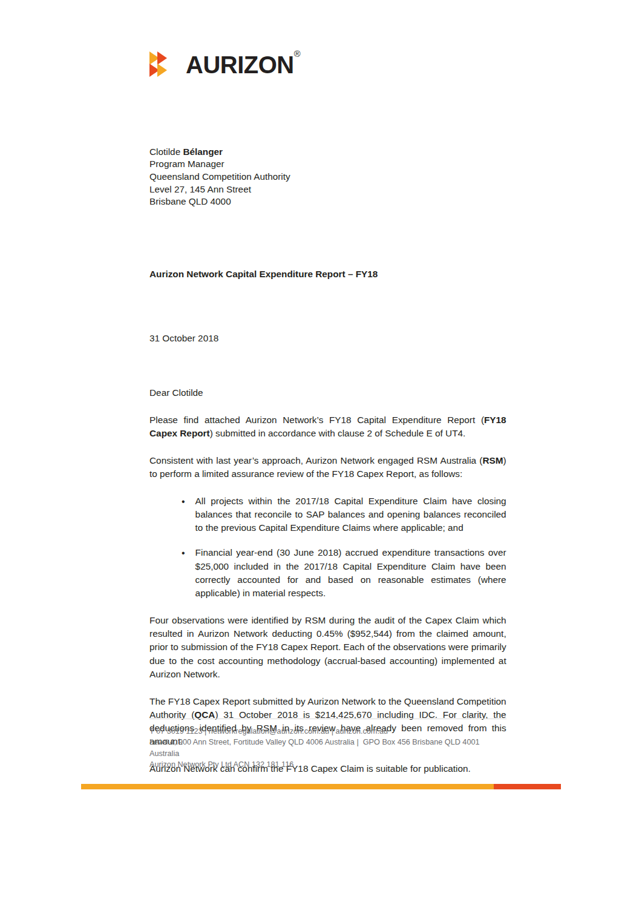AURIZON®
Clotilde Bélanger
Program Manager
Queensland Competition Authority
Level 27, 145 Ann Street
Brisbane QLD 4000
Aurizon Network Capital Expenditure Report – FY18
31 October 2018
Dear Clotilde
Please find attached Aurizon Network’s FY18 Capital Expenditure Report (FY18 Capex Report) submitted in accordance with clause 2 of Schedule E of UT4.
Consistent with last year’s approach, Aurizon Network engaged RSM Australia (RSM) to perform a limited assurance review of the FY18 Capex Report, as follows:
All projects within the 2017/18 Capital Expenditure Claim have closing balances that reconcile to SAP balances and opening balances reconciled to the previous Capital Expenditure Claims where applicable; and
Financial year-end (30 June 2018) accrued expenditure transactions over $25,000 included in the 2017/18 Capital Expenditure Claim have been correctly accounted for and based on reasonable estimates (where applicable) in material respects.
Four observations were identified by RSM during the audit of the Capex Claim which resulted in Aurizon Network deducting 0.45% ($952,544) from the claimed amount, prior to submission of the FY18 Capex Report. Each of the observations were primarily due to the cost accounting methodology (accrual-based accounting) implemented at Aurizon Network.
The FY18 Capex Report submitted by Aurizon Network to the Queensland Competition Authority (QCA) 31 October 2018 is $214,425,670 including IDC. For clarity, the deductions identified by RSM in its review have already been removed from this amount.
Aurizon Network can confirm the FY18 Capex Claim is suitable for publication.
T 07 3019 1123 | networkregulation@aurizon.com.au | aurizon.com.au
Level 4, 900 Ann Street, Fortitude Valley QLD 4006 Australia | GPO Box 456 Brisbane QLD 4001 Australia
Aurizon Network Pty Ltd ACN 132 181 116